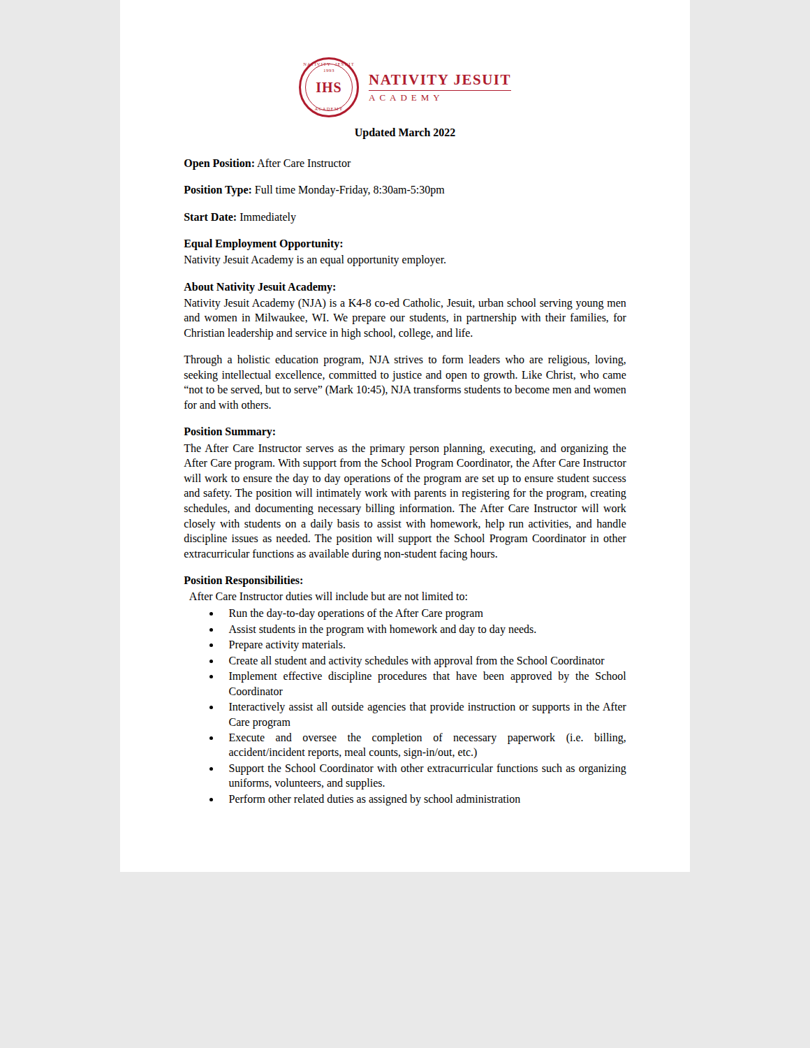Nativity Jesuit
1993
IHS
Academy
NATIVITY JESUIT
ACADEMY
Updated March 2022
Open Position: After Care Instructor
Position Type: Full time Monday-Friday, 8:30am-5:30pm
Start Date: Immediately
Equal Employment Opportunity:
Nativity Jesuit Academy is an equal opportunity employer.
About Nativity Jesuit Academy:
Nativity Jesuit Academy (NJA) is a K4-8 co-ed Catholic, Jesuit, urban school serving young men and women in Milwaukee, WI. We prepare our students, in partnership with their families, for Christian leadership and service in high school, college, and life.
Through a holistic education program, NJA strives to form leaders who are religious, loving, seeking intellectual excellence, committed to justice and open to growth. Like Christ, who came “not to be served, but to serve” (Mark 10:45), NJA transforms students to become men and women for and with others.
Position Summary:
The After Care Instructor serves as the primary person planning, executing, and organizing the After Care program. With support from the School Program Coordinator, the After Care Instructor will work to ensure the day to day operations of the program are set up to ensure student success and safety. The position will intimately work with parents in registering for the program, creating schedules, and documenting necessary billing information. The After Care Instructor will work closely with students on a daily basis to assist with homework, help run activities, and handle discipline issues as needed. The position will support the School Program Coordinator in other extracurricular functions as available during non-student facing hours.
Position Responsibilities:
After Care Instructor duties will include but are not limited to:
Run the day-to-day operations of the After Care program
Assist students in the program with homework and day to day needs.
Prepare activity materials.
Create all student and activity schedules with approval from the School Coordinator
Implement effective discipline procedures that have been approved by the School Coordinator
Interactively assist all outside agencies that provide instruction or supports in the After Care program
Execute and oversee the completion of necessary paperwork (i.e. billing, accident/incident reports, meal counts, sign-in/out, etc.)
Support the School Coordinator with other extracurricular functions such as organizing uniforms, volunteers, and supplies.
Perform other related duties as assigned by school administration